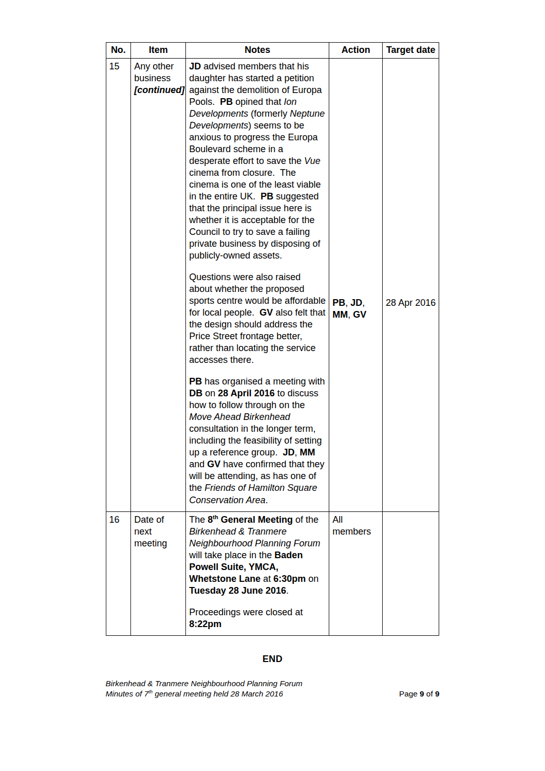| No. | Item | Notes | Action | Target date |
| --- | --- | --- | --- | --- |
| 15 | Any other business [continued] | JD advised members that his daughter has started a petition against the demolition of Europa Pools. PB opined that Ion Developments (formerly Neptune Developments ) seems to be anxious to progress the Europa Boulevard scheme in a desperate effort to save the Vue cinema from closure. The cinema is one of the least viable in the entire UK. PB suggested that the principal issue here is whether it is acceptable for the Council to try to save a failing private business by disposing of publicly-owned assets. Questions were also raised about whether the proposed sports centre would be affordable for local people. GV also felt that the design should address the Price Street frontage better, rather than locating the service accesses there. PB has organised a meeting with DB on 28 April 2016 to discuss how to follow through on the Move Ahead Birkenhead consultation in the longer term, including the feasibility of setting up a reference group. JD , MM and GV have confirmed that they will be attending, as has one of the Friends of Hamilton Square Conservation Area . | PB , JD , MM , GV | 28 Apr 2016 |
| 16 | Date of next meeting | The 8 th General Meeting of the Birkenhead & Tranmere Neighbourhood Planning Forum will take place in the Baden Powell Suite, YMCA, Whetstone Lane at 6:30pm on Tuesday 28 June 2016 . Proceedings were closed at 8:22pm | All members | |
END
Birkenhead & Tranmere Neighbourhood Planning Forum
Minutes of 7th general meeting held 28 March 2016
Page 9 of 9